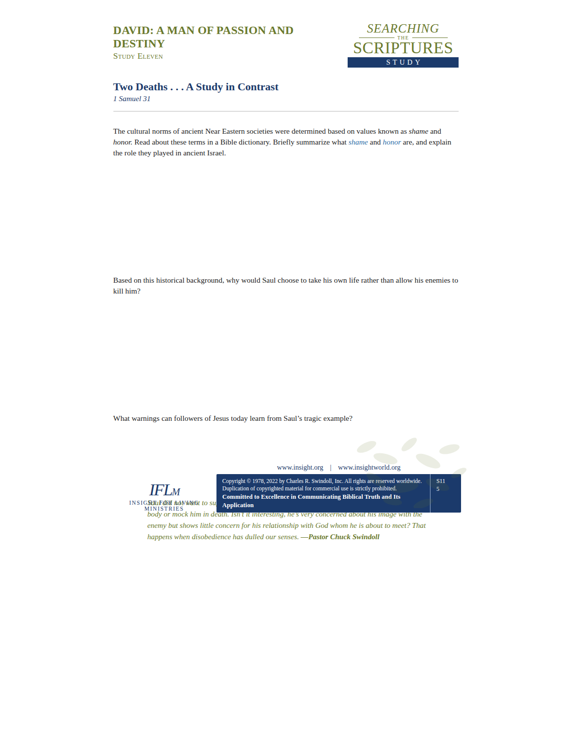David: A Man of Passion and Destiny
Study Eleven
SEARCHING
THE
SCRIPTURES
STUDY
Two Deaths . . . A Study in Contrast
1 Samuel 31
The cultural norms of ancient Near Eastern societies were determined based on values known as shame and honor. Read about these terms in a Bible dictionary. Briefly summarize what shame and honor are, and explain the role they played in ancient Israel.
Based on this historical background, why would Saul choose to take his own life rather than allow his enemies to kill him?
What warnings can followers of Jesus today learn from Saul’s tragic example?
Saul did not want to suffer the final indignity of having the hated Philistines make sport of his body or mock him in death. Isn’t it interesting, he’s very concerned about his image with the enemy but shows little concern for his relationship with God whom he is about to meet? That happens when disobedience has dulled our senses. —Pastor Chuck Swindoll
IFLM
INSIGHT FOR LIVING
MINISTRIES
www.insight.org | www.insightworld.org
Copyright © 1978, 2022 by Charles R. Swindoll, Inc. All rights are reserved worldwide. Duplication of copyrighted material for commercial use is strictly prohibited. Committed to Excellence in Communicating Biblical Truth and Its Application
S11
5